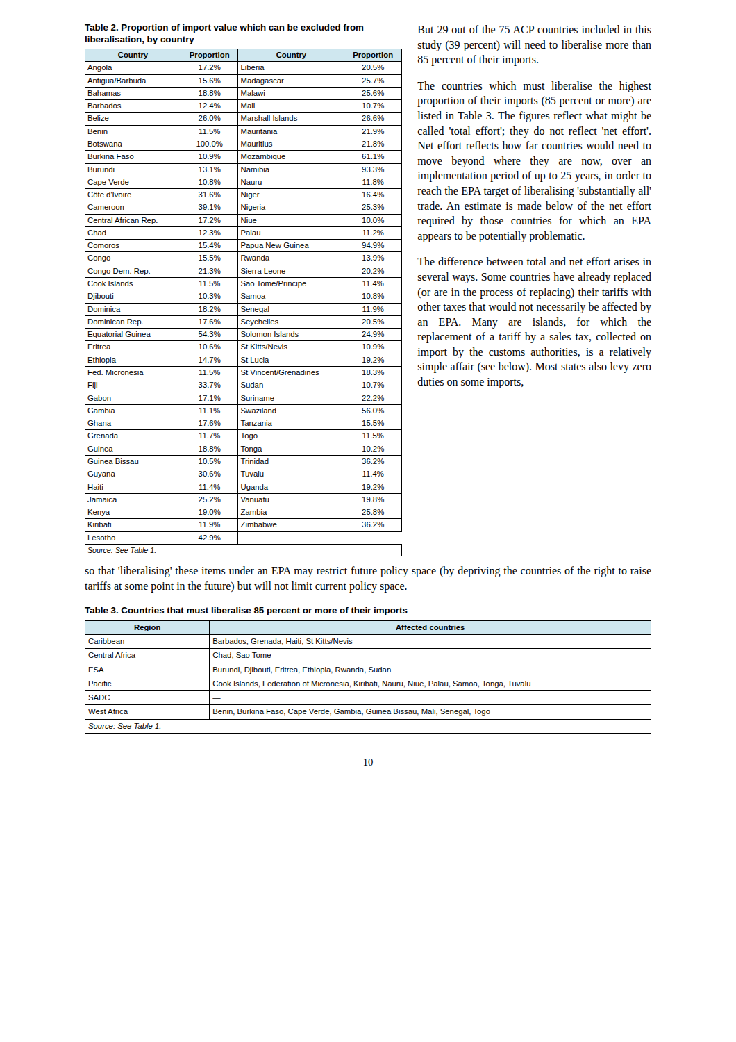Table 2. Proportion of import value which can be excluded from liberalisation, by country
| Country | Proportion | Country | Proportion |
| --- | --- | --- | --- |
| Angola | 17.2% | Liberia | 20.5% |
| Antigua/Barbuda | 15.6% | Madagascar | 25.7% |
| Bahamas | 18.8% | Malawi | 25.6% |
| Barbados | 12.4% | Mali | 10.7% |
| Belize | 26.0% | Marshall Islands | 26.6% |
| Benin | 11.5% | Mauritania | 21.9% |
| Botswana | 100.0% | Mauritius | 21.8% |
| Burkina Faso | 10.9% | Mozambique | 61.1% |
| Burundi | 13.1% | Namibia | 93.3% |
| Cape Verde | 10.8% | Nauru | 11.8% |
| Côte d'Ivoire | 31.6% | Niger | 16.4% |
| Cameroon | 39.1% | Nigeria | 25.3% |
| Central African Rep. | 17.2% | Niue | 10.0% |
| Chad | 12.3% | Palau | 11.2% |
| Comoros | 15.4% | Papua New Guinea | 94.9% |
| Congo | 15.5% | Rwanda | 13.9% |
| Congo Dem. Rep. | 21.3% | Sierra Leone | 20.2% |
| Cook Islands | 11.5% | Sao Tome/Principe | 11.4% |
| Djibouti | 10.3% | Samoa | 10.8% |
| Dominica | 18.2% | Senegal | 11.9% |
| Dominican Rep. | 17.6% | Seychelles | 20.5% |
| Equatorial Guinea | 54.3% | Solomon Islands | 24.9% |
| Eritrea | 10.6% | St Kitts/Nevis | 10.9% |
| Ethiopia | 14.7% | St Lucia | 19.2% |
| Fed. Micronesia | 11.5% | St Vincent/Grenadines | 18.3% |
| Fiji | 33.7% | Sudan | 10.7% |
| Gabon | 17.1% | Suriname | 22.2% |
| Gambia | 11.1% | Swaziland | 56.0% |
| Ghana | 17.6% | Tanzania | 15.5% |
| Grenada | 11.7% | Togo | 11.5% |
| Guinea | 18.8% | Tonga | 10.2% |
| Guinea Bissau | 10.5% | Trinidad | 36.2% |
| Guyana | 30.6% | Tuvalu | 11.4% |
| Haiti | 11.4% | Uganda | 19.2% |
| Jamaica | 25.2% | Vanuatu | 19.8% |
| Kenya | 19.0% | Zambia | 25.8% |
| Kiribati | 11.9% | Zimbabwe | 36.2% |
| Lesotho | 42.9% | | |
| Source: See Table 1. |
But 29 out of the 75 ACP countries included in this study (39 percent) will need to liberalise more than 85 percent of their imports.
The countries which must liberalise the highest proportion of their imports (85 percent or more) are listed in Table 3. The figures reflect what might be called 'total effort'; they do not reflect 'net effort'. Net effort reflects how far countries would need to move beyond where they are now, over an implementation period of up to 25 years, in order to reach the EPA target of liberalising 'substantially all' trade. An estimate is made below of the net effort required by those countries for which an EPA appears to be potentially problematic.
The difference between total and net effort arises in several ways. Some countries have already replaced (or are in the process of replacing) their tariffs with other taxes that would not necessarily be affected by an EPA. Many are islands, for which the replacement of a tariff by a sales tax, collected on import by the customs authorities, is a relatively simple affair (see below). Most states also levy zero duties on some imports,
so that 'liberalising' these items under an EPA may restrict future policy space (by depriving the countries of the right to raise tariffs at some point in the future) but will not limit current policy space.
Table 3. Countries that must liberalise 85 percent or more of their imports
| Region | Affected countries |
| --- | --- |
| Caribbean | Barbados, Grenada, Haiti, St Kitts/Nevis |
| Central Africa | Chad, Sao Tome |
| ESA | Burundi, Djibouti, Eritrea, Ethiopia, Rwanda, Sudan |
| Pacific | Cook Islands, Federation of Micronesia, Kiribati, Nauru, Niue, Palau, Samoa, Tonga, Tuvalu |
| SADC | — |
| West Africa | Benin, Burkina Faso, Cape Verde, Gambia, Guinea Bissau, Mali, Senegal, Togo |
| Source: See Table 1. |
10